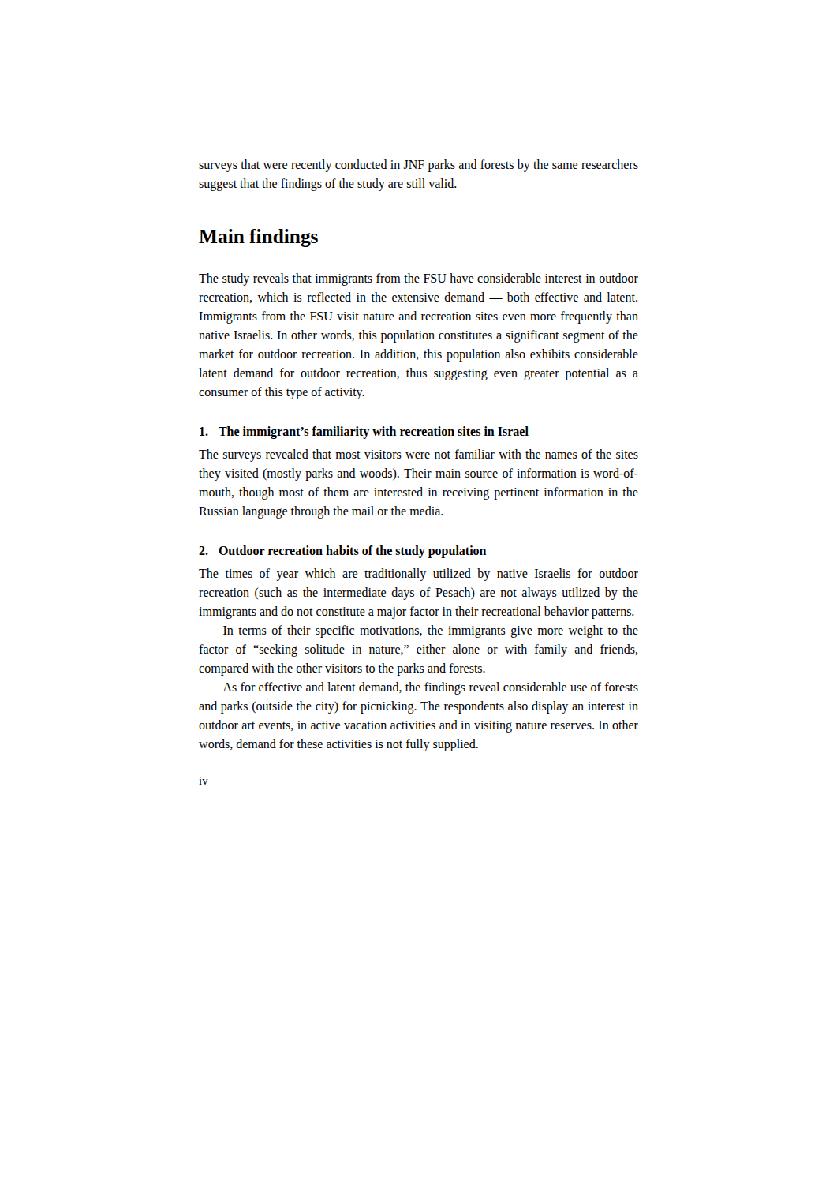surveys that were recently conducted in JNF parks and forests by the same researchers suggest that the findings of the study are still valid.
Main findings
The study reveals that immigrants from the FSU have considerable interest in outdoor recreation, which is reflected in the extensive demand — both effective and latent. Immigrants from the FSU visit nature and recreation sites even more frequently than native Israelis. In other words, this population constitutes a significant segment of the market for outdoor recreation. In addition, this population also exhibits considerable latent demand for outdoor recreation, thus suggesting even greater potential as a consumer of this type of activity.
1. The immigrant’s familiarity with recreation sites in Israel
The surveys revealed that most visitors were not familiar with the names of the sites they visited (mostly parks and woods). Their main source of information is word-of-mouth, though most of them are interested in receiving pertinent information in the Russian language through the mail or the media.
2. Outdoor recreation habits of the study population
The times of year which are traditionally utilized by native Israelis for outdoor recreation (such as the intermediate days of Pesach) are not always utilized by the immigrants and do not constitute a major factor in their recreational behavior patterns.
In terms of their specific motivations, the immigrants give more weight to the factor of “seeking solitude in nature,” either alone or with family and friends, compared with the other visitors to the parks and forests.
As for effective and latent demand, the findings reveal considerable use of forests and parks (outside the city) for picnicking. The respondents also display an interest in outdoor art events, in active vacation activities and in visiting nature reserves. In other words, demand for these activities is not fully supplied.
iv